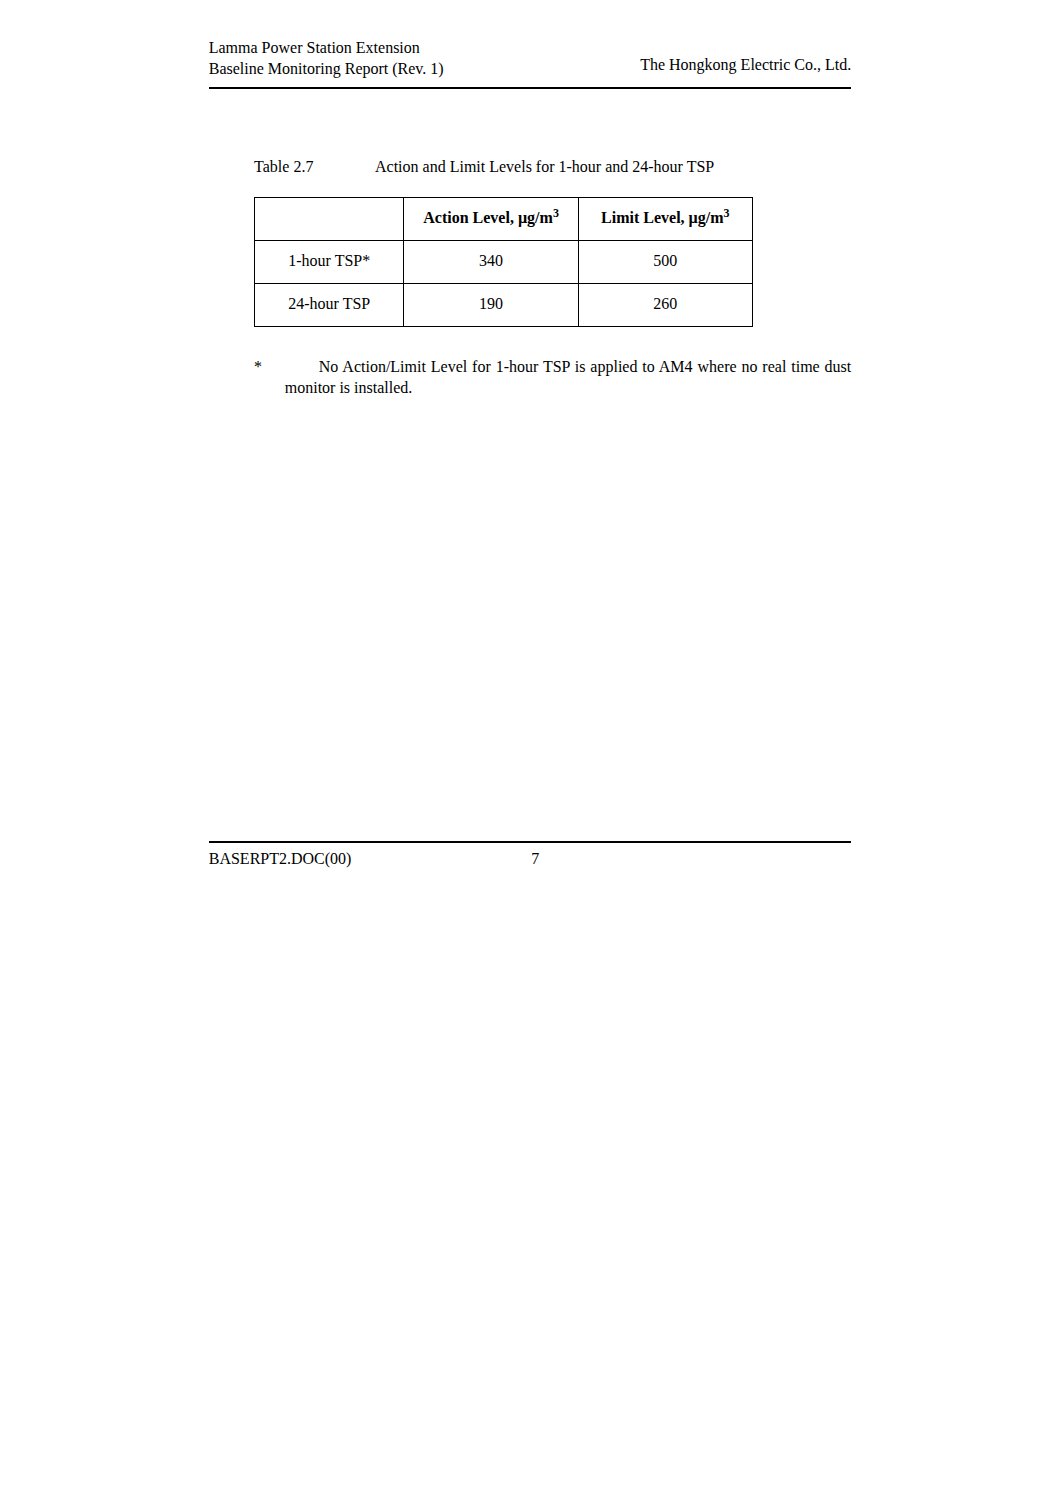Lamma Power Station Extension
Baseline Monitoring Report (Rev. 1)
The Hongkong Electric Co., Ltd.
Table 2.7 Action and Limit Levels for 1-hour and 24-hour TSP
| | Action Level, µg/m 3 | Limit Level, µg/m 3 |
| --- | --- | --- |
| 1-hour TSP* | 340 | 500 |
| 24-hour TSP | 190 | 260 |
*
No Action/Limit Level for 1-hour TSP is applied to AM4 where no real time dust monitor is installed.
BASERPT2.DOC(00)
7